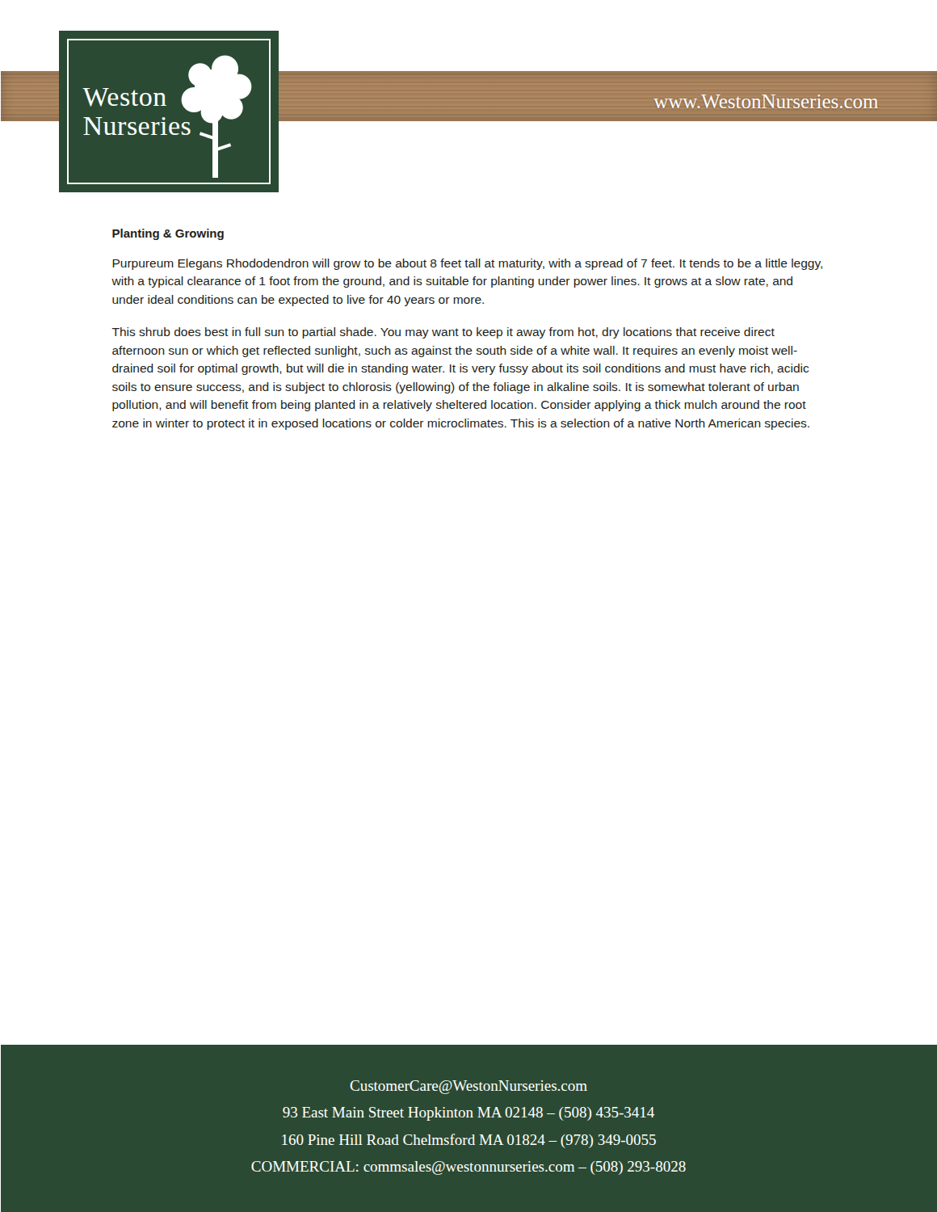Weston
Nurseries
www.WestonNurseries.com
Planting & Growing
Purpureum Elegans Rhododendron will grow to be about 8 feet tall at maturity, with a spread of 7 feet. It tends to be a little leggy, with a typical clearance of 1 foot from the ground, and is suitable for planting under power lines. It grows at a slow rate, and under ideal conditions can be expected to live for 40 years or more.
This shrub does best in full sun to partial shade. You may want to keep it away from hot, dry locations that receive direct afternoon sun or which get reflected sunlight, such as against the south side of a white wall. It requires an evenly moist well-drained soil for optimal growth, but will die in standing water. It is very fussy about its soil conditions and must have rich, acidic soils to ensure success, and is subject to chlorosis (yellowing) of the foliage in alkaline soils. It is somewhat tolerant of urban pollution, and will benefit from being planted in a relatively sheltered location. Consider applying a thick mulch around the root zone in winter to protect it in exposed locations or colder microclimates. This is a selection of a native North American species.
CustomerCare@WestonNurseries.com
93 East Main Street Hopkinton MA 02148 – (508) 435-3414
160 Pine Hill Road Chelmsford MA 01824 – (978) 349-0055
COMMERCIAL: commsales@westonnurseries.com – (508) 293-8028